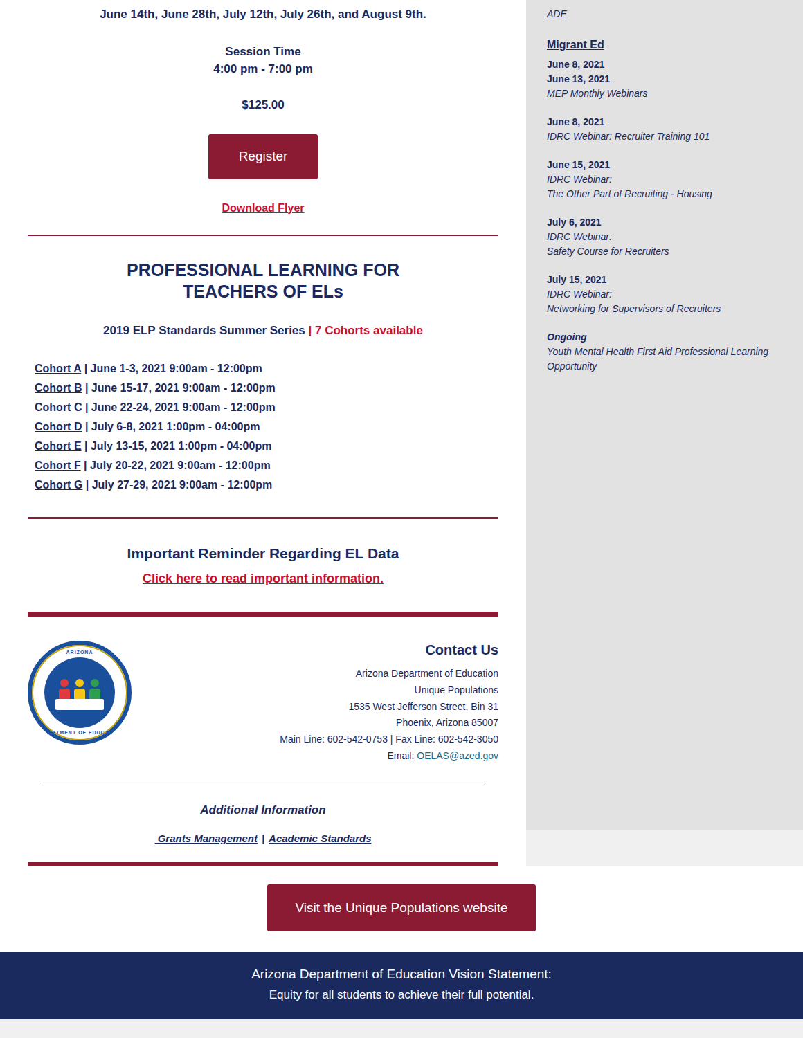June 14th, June 28th, July 12th, July 26th, and August 9th.
Session Time 4:00 pm - 7:00 pm
$125.00
Register
Download Flyer
PROFESSIONAL LEARNING FOR
TEACHERS OF ELs
2019 ELP Standards Summer Series | 7 Cohorts available
Cohort A | June 1-3, 2021 9:00am - 12:00pm
Cohort B | June 15-17, 2021 9:00am - 12:00pm
Cohort C | June 22-24, 2021 9:00am - 12:00pm
Cohort D | July 6-8, 2021 1:00pm - 04:00pm
Cohort E | July 13-15, 2021 1:00pm - 04:00pm
Cohort F | July 20-22, 2021 9:00am - 12:00pm
Cohort G | July 27-29, 2021 9:00am - 12:00pm
Important Reminder Regarding EL Data
Click here to read important information.
ARIZONA
DEPARTMENT OF EDUCATION
Contact Us
Arizona Department of Education
Unique Populations
1535 West Jefferson Street, Bin 31
Phoenix, Arizona 85007
Main Line: 602-542-0753 | Fax Line: 602-542-3050
Email: OELAS@azed.gov
Additional Information
Grants Management|Academic Standards
ADE
Migrant Ed
June 8, 2021
June 13, 2021
MEP Monthly Webinars
June 8, 2021
IDRC Webinar: Recruiter Training 101
June 15, 2021
IDRC Webinar:
The Other Part of Recruiting - Housing
July 6, 2021
IDRC Webinar:
Safety Course for Recruiters
July 15, 2021
IDRC Webinar:
Networking for Supervisors of Recruiters
Ongoing
Youth Mental Health First Aid Professional Learning Opportunity
Visit the Unique Populations website
Arizona Department of Education Vision Statement:
Equity for all students to achieve their full potential.